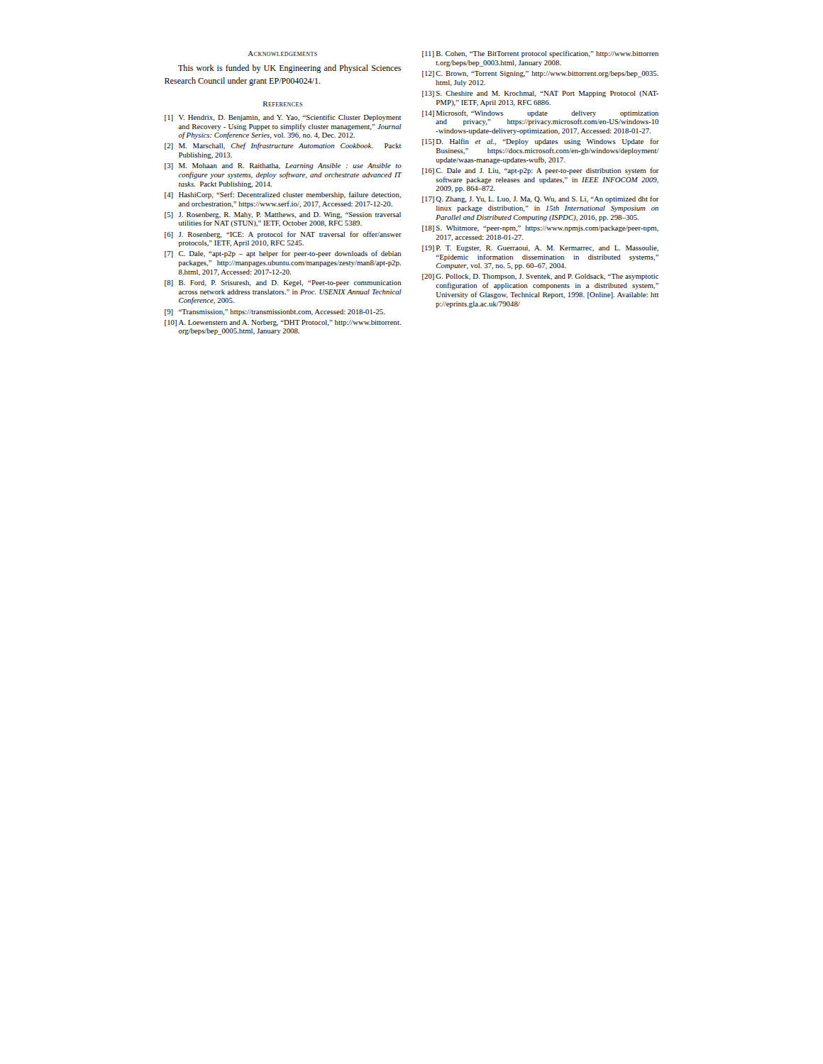Acknowledgements
This work is funded by UK Engineering and Physical Sciences Research Council under grant EP/P004024/1.
References
V. Hendrix, D. Benjamin, and Y. Yao, “Scientific Cluster Deployment and Recovery - Using Puppet to simplify cluster management,” Journal of Physics: Conference Series, vol. 396, no. 4, Dec. 2012.
M. Marschall, Chef Infrastructure Automation Cookbook. Packt Publishing, 2013.
M. Mohaan and R. Raithatha, Learning Ansible : use Ansible to configure your systems, deploy software, and orchestrate advanced IT tasks. Packt Publishing, 2014.
HashiCorp, “Serf: Decentralized cluster membership, failure detection, and orchestration,” https://www.serf.io/, 2017, Accessed: 2017-12-20.
J. Rosenberg, R. Mahy, P. Matthews, and D. Wing, “Session traversal utilities for NAT (STUN),” IETF, October 2008, RFC 5389.
J. Rosenberg, “ICE: A protocol for NAT traversal for offer/answer protocols,” IETF, April 2010, RFC 5245.
C. Dale, “apt-p2p – apt helper for peer-to-peer downloads of debian packages,” http://manpages.ubuntu.com/manpages/zesty/man8/apt-p2p.8.html, 2017, Accessed: 2017-12-20.
B. Ford, P. Srisuresh, and D. Kegel, “Peer-to-peer communication across network address translators.” in Proc. USENIX Annual Technical Conference, 2005.
“Transmission,” https://transmissionbt.com, Accessed: 2018-01-25.
A. Loewenstern and A. Norberg, “DHT Protocol,” http://www.bittorrent.org/beps/bep_0005.html, January 2008.
B. Cohen, “The BitTorrent protocol specification,” http://www.bittorrent.org/beps/bep_0003.html, January 2008.
C. Brown, “Torrent Signing,” http://www.bittorrent.org/beps/bep_0035.html, July 2012.
S. Cheshire and M. Krochmal, “NAT Port Mapping Protocol (NAT-PMP),” IETF, April 2013, RFC 6886.
Microsoft, “Windows update delivery optimization and privacy,” https://privacy.microsoft.com/en-US/windows-10-windows-update-delivery-optimization, 2017, Accessed: 2018-01-27.
D. Halfin et al., “Deploy updates using Windows Update for Business,” https://docs.microsoft.com/en-gb/windows/deployment/update/waas-manage-updates-wufb, 2017.
C. Dale and J. Liu, “apt-p2p: A peer-to-peer distribution system for software package releases and updates,” in IEEE INFOCOM 2009, 2009, pp. 864–872.
Q. Zhang, J. Yu, L. Luo, J. Ma, Q. Wu, and S. Li, “An optimized dht for linux package distribution,” in 15th International Symposium on Parallel and Distributed Computing (ISPDC), 2016, pp. 298–305.
S. Whitmore, “peer-npm,” https://www.npmjs.com/package/peer-npm, 2017, accessed: 2018-01-27.
P. T. Eugster, R. Guerraoui, A. M. Kermarrec, and L. Massoulie, “Epidemic information dissemination in distributed systems,” Computer, vol. 37, no. 5, pp. 60–67, 2004.
G. Pollock, D. Thompson, J. Sventek, and P. Goldsack, “The asymptotic configuration of application components in a distributed system,” University of Glasgow, Technical Report, 1998. [Online]. Available: http://eprints.gla.ac.uk/79048/